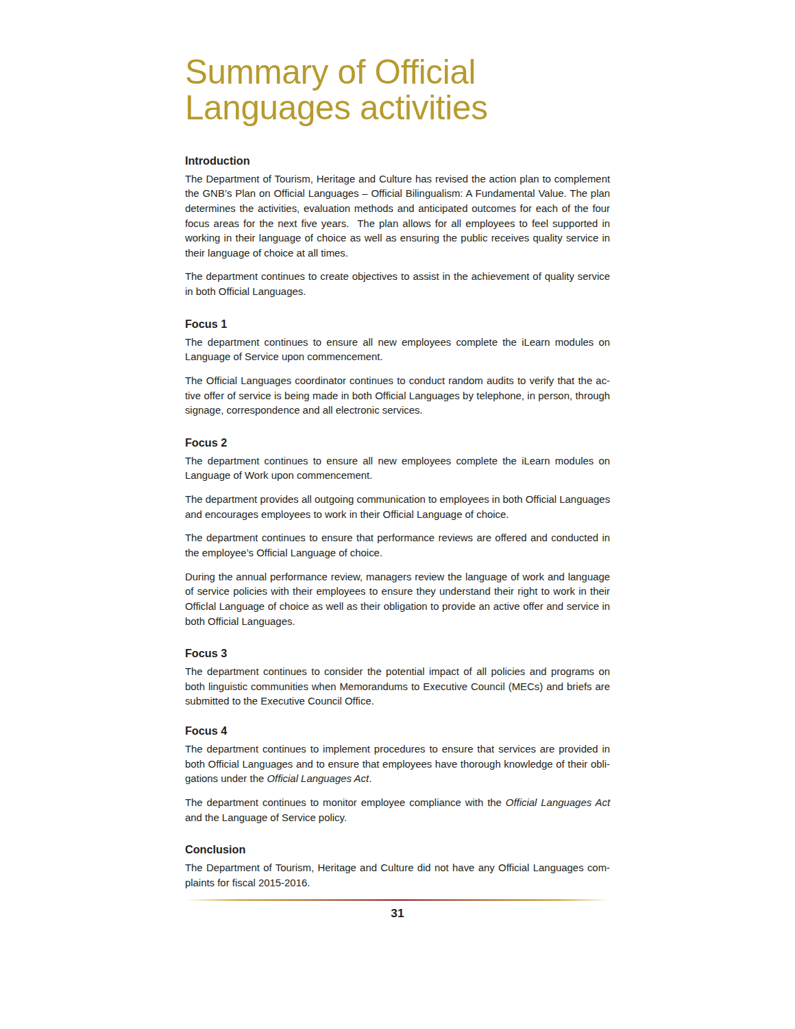Summary of Official Languages activities
Introduction
The Department of Tourism, Heritage and Culture has revised the action plan to complement the GNB’s Plan on Official Languages – Official Bilingualism: A Fundamental Value. The plan determines the activities, evaluation methods and anticipated outcomes for each of the four focus areas for the next five years. The plan allows for all employees to feel supported in working in their language of choice as well as ensuring the public receives quality service in their language of choice at all times.
The department continues to create objectives to assist in the achievement of quality service in both Official Languages.
Focus 1
The department continues to ensure all new employees complete the iLearn modules on Language of Service upon commencement.
The Official Languages coordinator continues to conduct random audits to verify that the active offer of service is being made in both Official Languages by telephone, in person, through signage, correspondence and all electronic services.
Focus 2
The department continues to ensure all new employees complete the iLearn modules on Language of Work upon commencement.
The department provides all outgoing communication to employees in both Official Languages and encourages employees to work in their Official Language of choice.
The department continues to ensure that performance reviews are offered and conducted in the employee’s Official Language of choice.
During the annual performance review, managers review the language of work and language of service policies with their employees to ensure they understand their right to work in their Officlal Language of choice as well as their obligation to provide an active offer and service in both Official Languages.
Focus 3
The department continues to consider the potential impact of all policies and programs on both linguistic communities when Memorandums to Executive Council (MECs) and briefs are submitted to the Executive Council Office.
Focus 4
The department continues to implement procedures to ensure that services are provided in both Official Languages and to ensure that employees have thorough knowledge of their obligations under the Official Languages Act.
The department continues to monitor employee compliance with the Official Languages Act and the Language of Service policy.
Conclusion
The Department of Tourism, Heritage and Culture did not have any Official Languages complaints for fiscal 2015-2016.
31